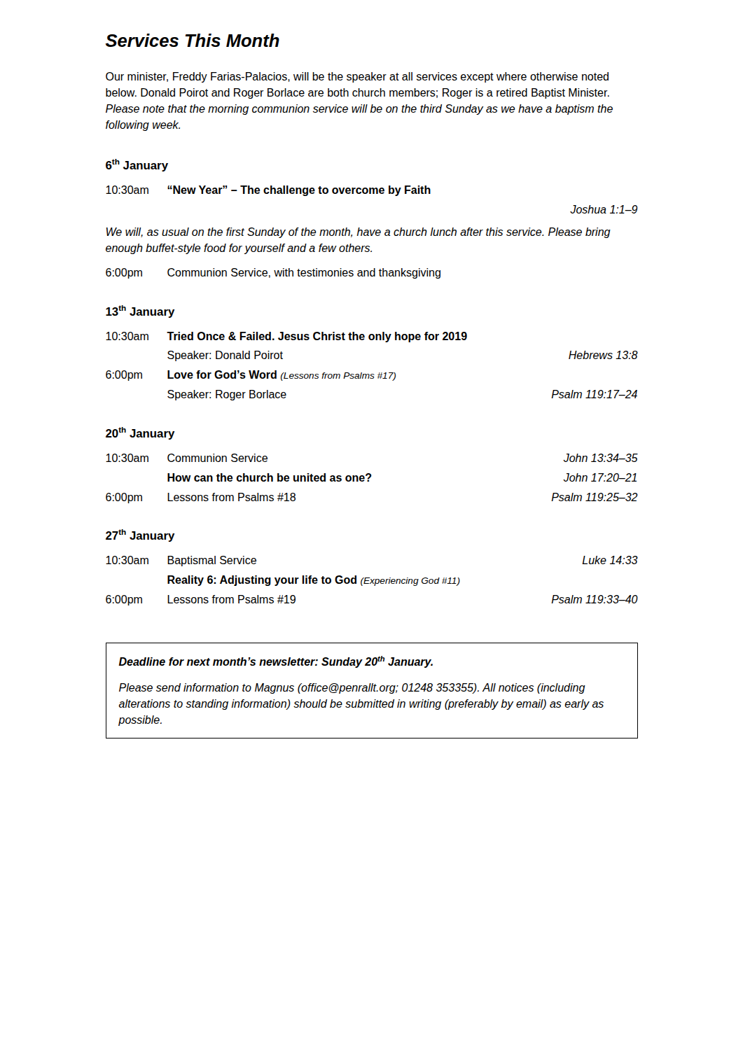Services This Month
Our minister, Freddy Farias-Palacios, will be the speaker at all services except where otherwise noted below. Donald Poirot and Roger Borlace are both church members; Roger is a retired Baptist Minister. Please note that the morning communion service will be on the third Sunday as we have a baptism the following week.
6th January
| 10:30am | “New Year” – The challenge to overcome by Faith |
| | | Joshua 1:1–9 |
We will, as usual on the first Sunday of the month, have a church lunch after this service. Please bring enough buffet-style food for yourself and a few others.
| 6:00pm | Communion Service, with testimonies and thanksgiving |
13th January
| 10:30am | Tried Once & Failed. Jesus Christ the only hope for 2019 |
| | Speaker: Donald Poirot | Hebrews 13:8 |
| 6:00pm | Love for God’s Word (Lessons from Psalms #17) |
| | Speaker: Roger Borlace | Psalm 119:17–24 |
20th January
| 10:30am | Communion Service | John 13:34–35 |
| | How can the church be united as one? | John 17:20–21 |
| 6:00pm | Lessons from Psalms #18 | Psalm 119:25–32 |
27th January
| 10:30am | Baptismal Service | Luke 14:33 |
| | Reality 6: Adjusting your life to God (Experiencing God #11) |
| 6:00pm | Lessons from Psalms #19 | Psalm 119:33–40 |
Deadline for next month’s newsletter: Sunday 20th January.
Please send information to Magnus (office@penrallt.org; 01248 353355). All notices (including alterations to standing information) should be submitted in writing (preferably by email) as early as possible.